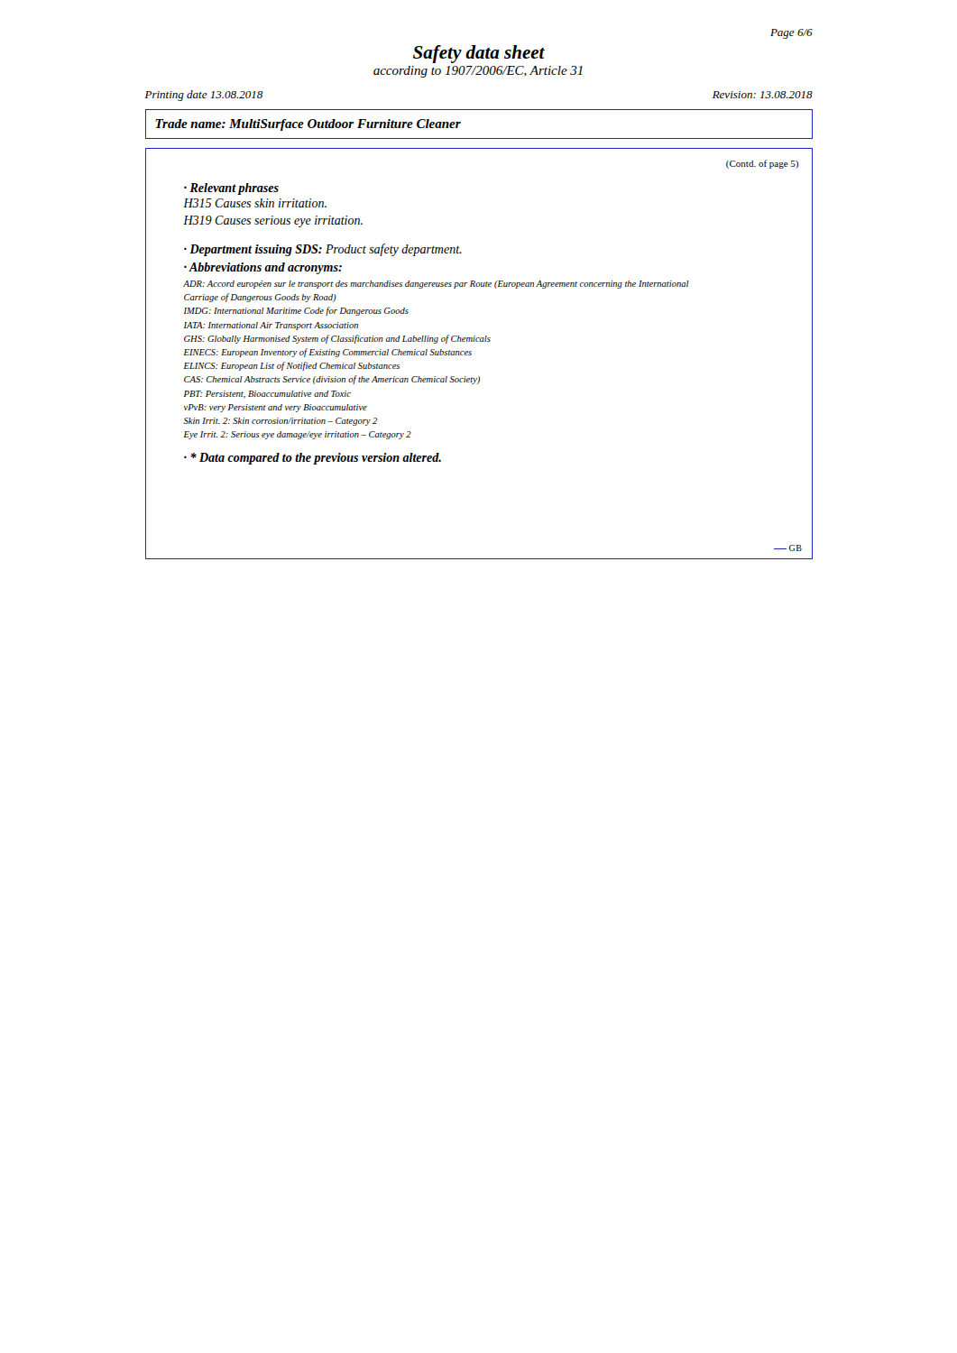Page 6/6
Safety data sheet
according to 1907/2006/EC, Article 31
Printing date 13.08.2018 Revision: 13.08.2018
Trade name: MultiSurface Outdoor Furniture Cleaner
(Contd. of page 5)
· Relevant phrases
H315 Causes skin irritation.
H319 Causes serious eye irritation.
· Department issuing SDS: Product safety department.
· Abbreviations and acronyms:
ADR: Accord européen sur le transport des marchandises dangereuses par Route (European Agreement concerning the International
Carriage of Dangerous Goods by Road)
IMDG: International Maritime Code for Dangerous Goods
IATA: International Air Transport Association
GHS: Globally Harmonised System of Classification and Labelling of Chemicals
EINECS: European Inventory of Existing Commercial Chemical Substances
ELINCS: European List of Notified Chemical Substances
CAS: Chemical Abstracts Service (division of the American Chemical Society)
PBT: Persistent, Bioaccumulative and Toxic
vPvB: very Persistent and very Bioaccumulative
Skin Irrit. 2: Skin corrosion/irritation – Category 2
Eye Irrit. 2: Serious eye damage/eye irritation – Category 2
· * Data compared to the previous version altered.
GB